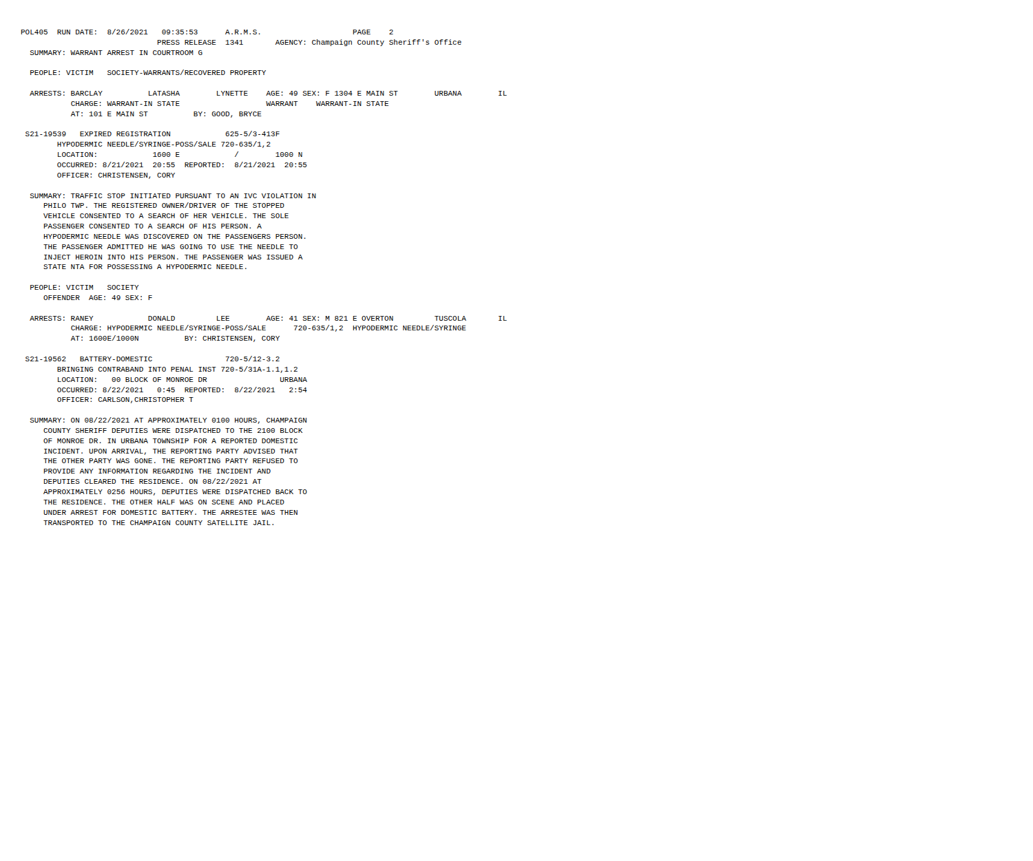POL405  RUN DATE:  8/26/2021   09:35:53      A.R.M.S.                    PAGE    2
                              PRESS RELEASE  1341       AGENCY: Champaign County Sheriff's Office
  SUMMARY: WARRANT ARREST IN COURTROOM G

  PEOPLE: VICTIM   SOCIETY-WARRANTS/RECOVERED PROPERTY

  ARRESTS: BARCLAY          LATASHA        LYNETTE    AGE: 49 SEX: F 1304 E MAIN ST        URBANA        IL
           CHARGE: WARRANT-IN STATE                   WARRANT    WARRANT-IN STATE
           AT: 101 E MAIN ST          BY: GOOD, BRYCE
 S21-19539   EXPIRED REGISTRATION            625-5/3-413F
        HYPODERMIC NEEDLE/SYRINGE-POSS/SALE 720-635/1,2
        LOCATION:            1600 E            /        1000 N
        OCCURRED: 8/21/2021  20:55  REPORTED:  8/21/2021  20:55
        OFFICER: CHRISTENSEN, CORY

  SUMMARY: TRAFFIC STOP INITIATED PURSUANT TO AN IVC VIOLATION IN
     PHILO TWP. THE REGISTERED OWNER/DRIVER OF THE STOPPED
     VEHICLE CONSENTED TO A SEARCH OF HER VEHICLE. THE SOLE
     PASSENGER CONSENTED TO A SEARCH OF HIS PERSON. A
     HYPODERMIC NEEDLE WAS DISCOVERED ON THE PASSENGERS PERSON.
     THE PASSENGER ADMITTED HE WAS GOING TO USE THE NEEDLE TO
     INJECT HEROIN INTO HIS PERSON. THE PASSENGER WAS ISSUED A
     STATE NTA FOR POSSESSING A HYPODERMIC NEEDLE.

  PEOPLE: VICTIM   SOCIETY
     OFFENDER  AGE: 49 SEX: F

  ARRESTS: RANEY            DONALD         LEE        AGE: 41 SEX: M 821 E OVERTON         TUSCOLA       IL
           CHARGE: HYPODERMIC NEEDLE/SYRINGE-POSS/SALE      720-635/1,2  HYPODERMIC NEEDLE/SYRINGE
           AT: 1600E/1000N          BY: CHRISTENSEN, CORY
 S21-19562   BATTERY-DOMESTIC                720-5/12-3.2
        BRINGING CONTRABAND INTO PENAL INST 720-5/31A-1.1,1.2
        LOCATION:   00 BLOCK OF MONROE DR                URBANA
        OCCURRED: 8/22/2021   0:45  REPORTED:  8/22/2021   2:54
        OFFICER: CARLSON,CHRISTOPHER T

  SUMMARY: ON 08/22/2021 AT APPROXIMATELY 0100 HOURS, CHAMPAIGN
     COUNTY SHERIFF DEPUTIES WERE DISPATCHED TO THE 2100 BLOCK
     OF MONROE DR. IN URBANA TOWNSHIP FOR A REPORTED DOMESTIC
     INCIDENT. UPON ARRIVAL, THE REPORTING PARTY ADVISED THAT
     THE OTHER PARTY WAS GONE. THE REPORTING PARTY REFUSED TO
     PROVIDE ANY INFORMATION REGARDING THE INCIDENT AND
     DEPUTIES CLEARED THE RESIDENCE. ON 08/22/2021 AT
     APPROXIMATELY 0256 HOURS, DEPUTIES WERE DISPATCHED BACK TO
     THE RESIDENCE. THE OTHER HALF WAS ON SCENE AND PLACED
     UNDER ARREST FOR DOMESTIC BATTERY. THE ARRESTEE WAS THEN
     TRANSPORTED TO THE CHAMPAIGN COUNTY SATELLITE JAIL.